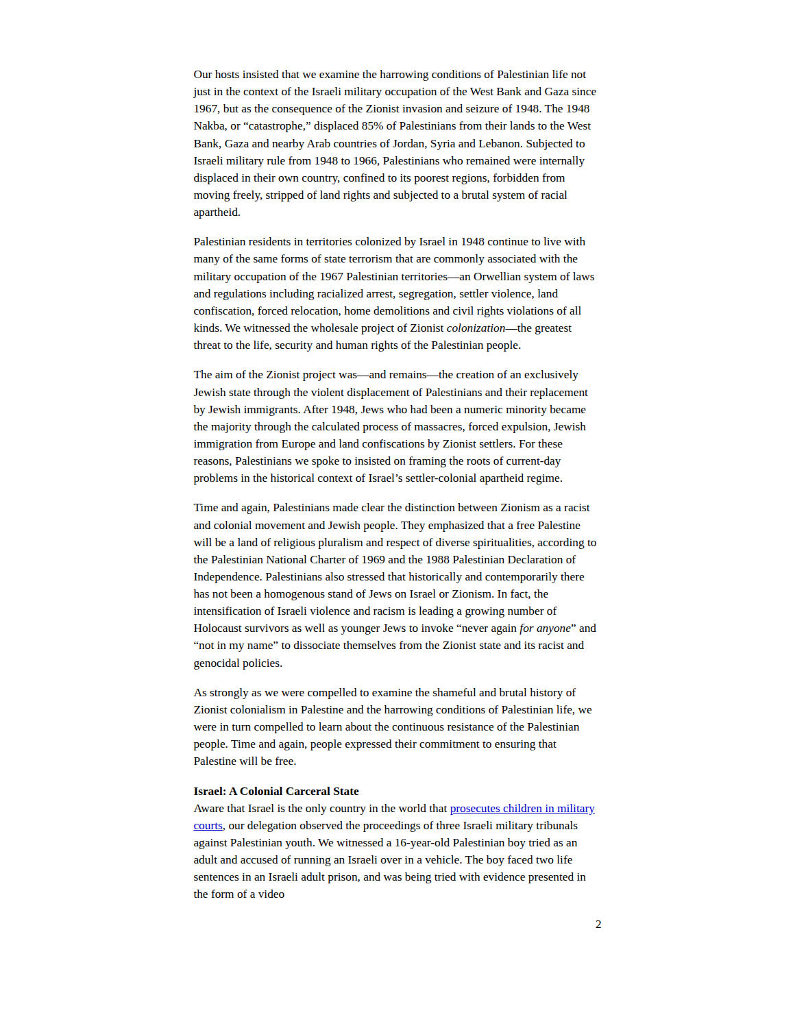Our hosts insisted that we examine the harrowing conditions of Palestinian life not just in the context of the Israeli military occupation of the West Bank and Gaza since 1967, but as the consequence of the Zionist invasion and seizure of 1948. The 1948 Nakba, or “catastrophe,” displaced 85% of Palestinians from their lands to the West Bank, Gaza and nearby Arab countries of Jordan, Syria and Lebanon. Subjected to Israeli military rule from 1948 to 1966, Palestinians who remained were internally displaced in their own country, confined to its poorest regions, forbidden from moving freely, stripped of land rights and subjected to a brutal system of racial apartheid.
Palestinian residents in territories colonized by Israel in 1948 continue to live with many of the same forms of state terrorism that are commonly associated with the military occupation of the 1967 Palestinian territories—an Orwellian system of laws and regulations including racialized arrest, segregation, settler violence, land confiscation, forced relocation, home demolitions and civil rights violations of all kinds. We witnessed the wholesale project of Zionist colonization—the greatest threat to the life, security and human rights of the Palestinian people.
The aim of the Zionist project was—and remains—the creation of an exclusively Jewish state through the violent displacement of Palestinians and their replacement by Jewish immigrants. After 1948, Jews who had been a numeric minority became the majority through the calculated process of massacres, forced expulsion, Jewish immigration from Europe and land confiscations by Zionist settlers. For these reasons, Palestinians we spoke to insisted on framing the roots of current-day problems in the historical context of Israel’s settler-colonial apartheid regime.
Time and again, Palestinians made clear the distinction between Zionism as a racist and colonial movement and Jewish people. They emphasized that a free Palestine will be a land of religious pluralism and respect of diverse spiritualities, according to the Palestinian National Charter of 1969 and the 1988 Palestinian Declaration of Independence. Palestinians also stressed that historically and contemporarily there has not been a homogenous stand of Jews on Israel or Zionism. In fact, the intensification of Israeli violence and racism is leading a growing number of Holocaust survivors as well as younger Jews to invoke “never again for anyone” and “not in my name” to dissociate themselves from the Zionist state and its racist and genocidal policies.
As strongly as we were compelled to examine the shameful and brutal history of Zionist colonialism in Palestine and the harrowing conditions of Palestinian life, we were in turn compelled to learn about the continuous resistance of the Palestinian people. Time and again, people expressed their commitment to ensuring that Palestine will be free.
Israel: A Colonial Carceral State
Aware that Israel is the only country in the world that prosecutes children in military courts, our delegation observed the proceedings of three Israeli military tribunals against Palestinian youth. We witnessed a 16-year-old Palestinian boy tried as an adult and accused of running an Israeli over in a vehicle. The boy faced two life sentences in an Israeli adult prison, and was being tried with evidence presented in the form of a video
2